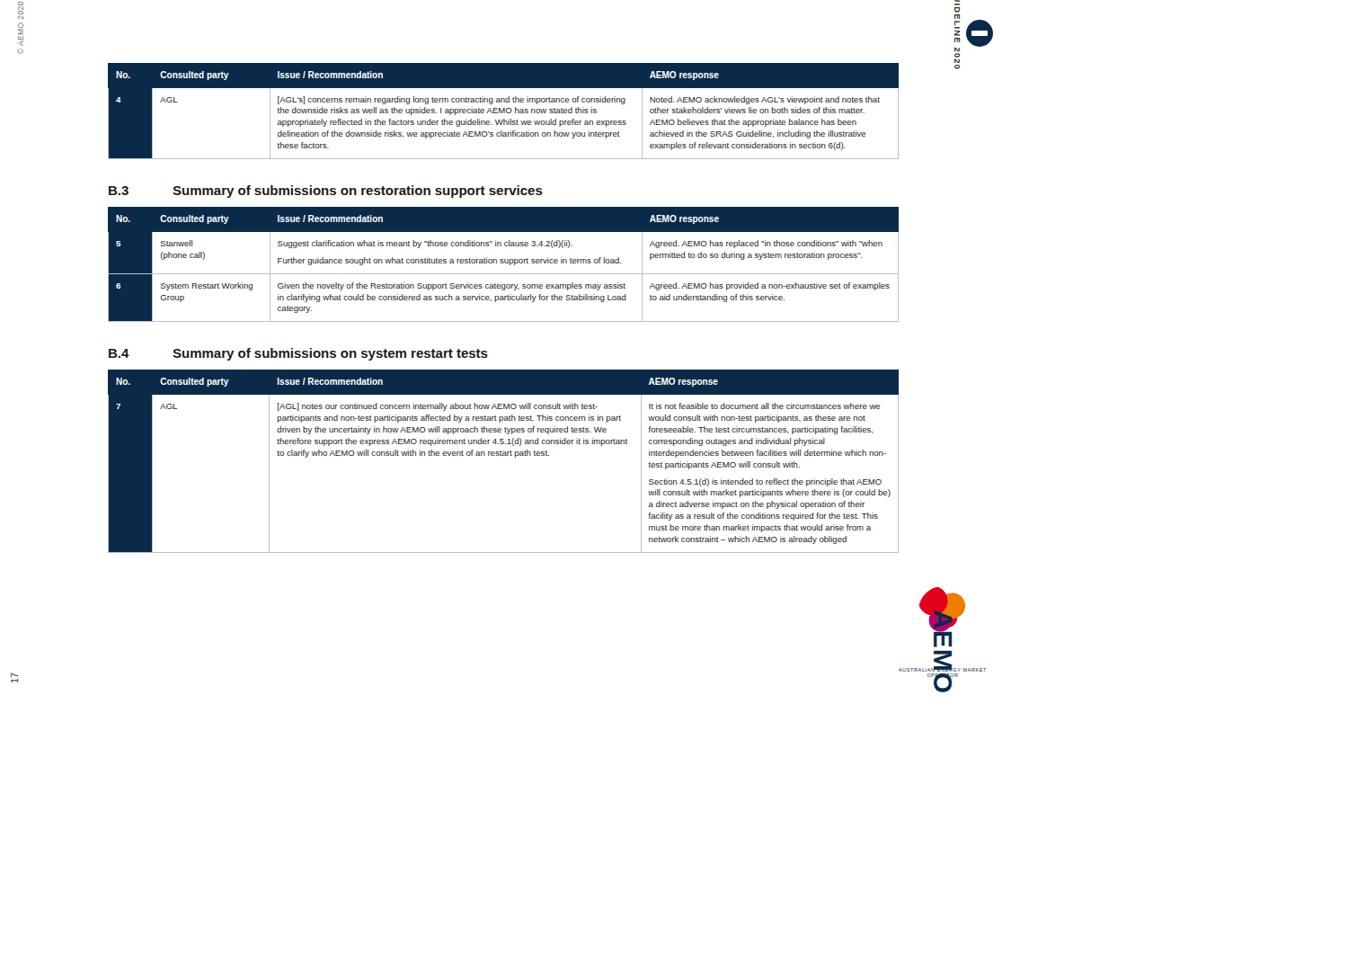© AEMO 2020
17
FINAL REPORT: SYSTEM RESTART ANCILLARY SERVICES GUIDELINE 2020
AEMO
AUSTRALIAN ENERGY MARKET OPERATOR
| No. | Consulted party | Issue / Recommendation | AEMO response |
| --- | --- | --- | --- |
| 4 | AGL | [AGL's] concerns remain regarding long term contracting and the importance of considering the downside risks as well as the upsides. I appreciate AEMO has now stated this is appropriately reflected in the factors under the guideline. Whilst we would prefer an express delineation of the downside risks, we appreciate AEMO's clarification on how you interpret these factors. | Noted. AEMO acknowledges AGL's viewpoint and notes that other stakeholders' views lie on both sides of this matter. AEMO believes that the appropriate balance has been achieved in the SRAS Guideline, including the illustrative examples of relevant considerations in section 6(d). |
B.3 Summary of submissions on restoration support services
| No. | Consulted party | Issue / Recommendation | AEMO response |
| --- | --- | --- | --- |
| 5 | Stanwell (phone call) | Suggest clarification what is meant by "those conditions" in clause 3.4.2(d)(ii). Further guidance sought on what constitutes a restoration support service in terms of load. | Agreed. AEMO has replaced "in those conditions" with "when permitted to do so during a system restoration process". |
| 6 | System Restart Working Group | Given the novelty of the Restoration Support Services category, some examples may assist in clarifying what could be considered as such a service, particularly for the Stabilising Load category. | Agreed. AEMO has provided a non-exhaustive set of examples to aid understanding of this service. |
B.4 Summary of submissions on system restart tests
| No. | Consulted party | Issue / Recommendation | AEMO response |
| --- | --- | --- | --- |
| 7 | AGL | [AGL] notes our continued concern internally about how AEMO will consult with test-participants and non-test participants affected by a restart path test. This concern is in part driven by the uncertainty in how AEMO will approach these types of required tests. We therefore support the express AEMO requirement under 4.5.1(d) and consider it is important to clarify who AEMO will consult with in the event of an restart path test. | It is not feasible to document all the circumstances where we would consult with non-test participants, as these are not foreseeable. The test circumstances, participating facilities, corresponding outages and individual physical interdependencies between facilities will determine which non-test participants AEMO will consult with. Section 4.5.1(d) is intended to reflect the principle that AEMO will consult with market participants where there is (or could be) a direct adverse impact on the physical operation of their facility as a result of the conditions required for the test. This must be more than market impacts that would arise from a network constraint – which AEMO is already obliged |